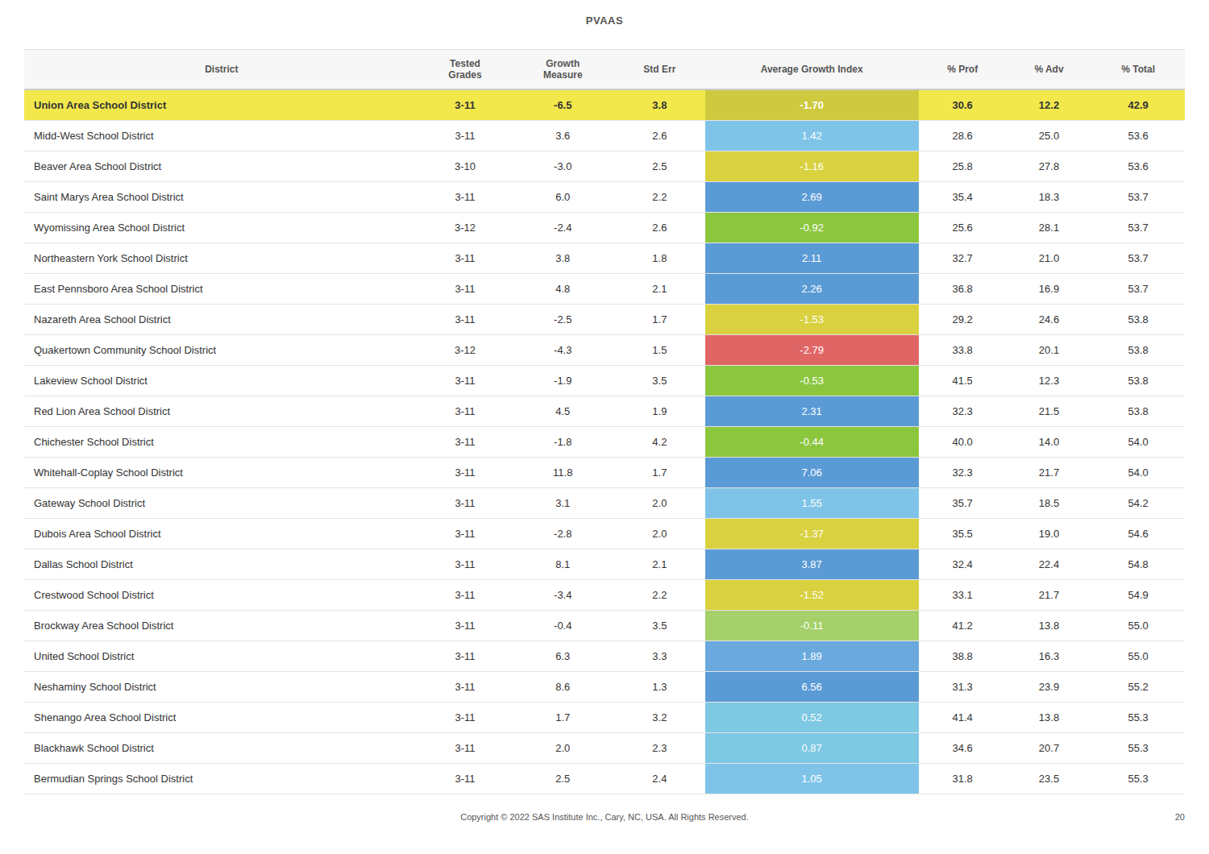PVAAS
| District | Tested Grades | Growth Measure | Std Err | Average Growth Index | % Prof | % Adv | % Total |
| --- | --- | --- | --- | --- | --- | --- | --- |
| Union Area School District | 3-11 | -6.5 | 3.8 | -1.70 | 30.6 | 12.2 | 42.9 |
| Midd-West School District | 3-11 | 3.6 | 2.6 | 1.42 | 28.6 | 25.0 | 53.6 |
| Beaver Area School District | 3-10 | -3.0 | 2.5 | -1.16 | 25.8 | 27.8 | 53.6 |
| Saint Marys Area School District | 3-11 | 6.0 | 2.2 | 2.69 | 35.4 | 18.3 | 53.7 |
| Wyomissing Area School District | 3-12 | -2.4 | 2.6 | -0.92 | 25.6 | 28.1 | 53.7 |
| Northeastern York School District | 3-11 | 3.8 | 1.8 | 2.11 | 32.7 | 21.0 | 53.7 |
| East Pennsboro Area School District | 3-11 | 4.8 | 2.1 | 2.26 | 36.8 | 16.9 | 53.7 |
| Nazareth Area School District | 3-11 | -2.5 | 1.7 | -1.53 | 29.2 | 24.6 | 53.8 |
| Quakertown Community School District | 3-12 | -4.3 | 1.5 | -2.79 | 33.8 | 20.1 | 53.8 |
| Lakeview School District | 3-11 | -1.9 | 3.5 | -0.53 | 41.5 | 12.3 | 53.8 |
| Red Lion Area School District | 3-11 | 4.5 | 1.9 | 2.31 | 32.3 | 21.5 | 53.8 |
| Chichester School District | 3-11 | -1.8 | 4.2 | -0.44 | 40.0 | 14.0 | 54.0 |
| Whitehall-Coplay School District | 3-11 | 11.8 | 1.7 | 7.06 | 32.3 | 21.7 | 54.0 |
| Gateway School District | 3-11 | 3.1 | 2.0 | 1.55 | 35.7 | 18.5 | 54.2 |
| Dubois Area School District | 3-11 | -2.8 | 2.0 | -1.37 | 35.5 | 19.0 | 54.6 |
| Dallas School District | 3-11 | 8.1 | 2.1 | 3.87 | 32.4 | 22.4 | 54.8 |
| Crestwood School District | 3-11 | -3.4 | 2.2 | -1.52 | 33.1 | 21.7 | 54.9 |
| Brockway Area School District | 3-11 | -0.4 | 3.5 | -0.11 | 41.2 | 13.8 | 55.0 |
| United School District | 3-11 | 6.3 | 3.3 | 1.89 | 38.8 | 16.3 | 55.0 |
| Neshaminy School District | 3-11 | 8.6 | 1.3 | 6.56 | 31.3 | 23.9 | 55.2 |
| Shenango Area School District | 3-11 | 1.7 | 3.2 | 0.52 | 41.4 | 13.8 | 55.3 |
| Blackhawk School District | 3-11 | 2.0 | 2.3 | 0.87 | 34.6 | 20.7 | 55.3 |
| Bermudian Springs School District | 3-11 | 2.5 | 2.4 | 1.05 | 31.8 | 23.5 | 55.3 |
Copyright © 2022 SAS Institute Inc., Cary, NC, USA. All Rights Reserved. 20